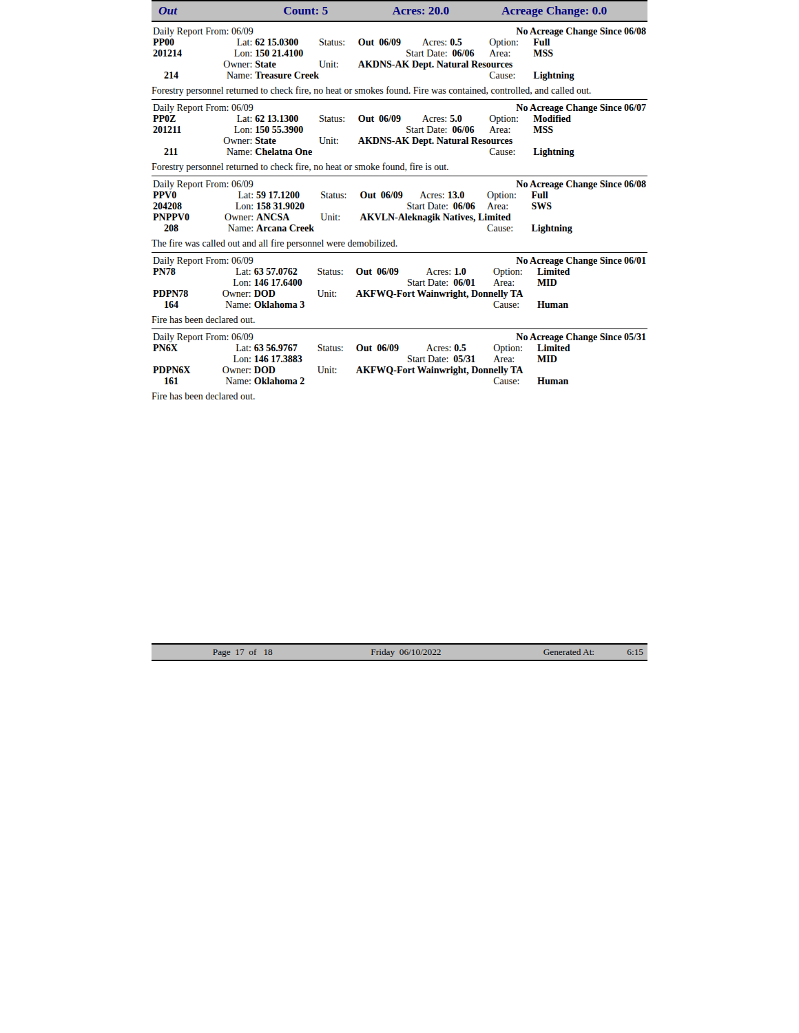| Out | Count: 5 | Acres: 20.0 | Acreage Change: 0.0 |
| Daily Report From: 06/09 | No Acreage Change Since 06/08 |
| PP00 | Lat: | 62 15.0300 | Status: | Out 06/09 | Acres: | 0.5 | Option: | Full | |
| 201214 | Lon: | 150 21.4100 | | | Start Date: 06/06 | Area: | MSS | |
| | Owner: | State | Unit: | AKDNS-AK Dept. Natural Resources | | |
| 214 | Name: | Treasure Creek | | | Cause: | Lightning | |
Forestry personnel returned to check fire, no heat or smokes found. Fire was contained, controlled, and called out.
| Daily Report From: 06/09 | No Acreage Change Since 06/07 |
| PP0Z | Lat: | 62 13.1300 | Status: | Out 06/09 | Acres: | 5.0 | Option: | Modified | |
| 201211 | Lon: | 150 55.3900 | | | Start Date: 06/06 | Area: | MSS | |
| | Owner: | State | Unit: | AKDNS-AK Dept. Natural Resources | | |
| 211 | Name: | Chelatna One | | | Cause: | Lightning | |
Forestry personnel returned to check fire, no heat or smoke found, fire is out.
| Daily Report From: 06/09 | No Acreage Change Since 06/08 |
| PPV0 | Lat: | 59 17.1200 | Status: | Out 06/09 | Acres: | 13.0 | Option: | Full | |
| 204208 | Lon: | 158 31.9020 | | | Start Date: 06/06 | Area: | SWS | |
| PNPPV0 | Owner: | ANCSA | Unit: | AKVLN-Aleknagik Natives, Limited | | |
| 208 | Name: | Arcana Creek | | | Cause: | Lightning | |
The fire was called out and all fire personnel were demobilized.
| Daily Report From: 06/09 | No Acreage Change Since 06/01 |
| PN78 | Lat: | 63 57.0762 | Status: | Out 06/09 | Acres: | 1.0 | Option: | Limited | |
| | Lon: | 146 17.6400 | | | Start Date: 06/01 | Area: | MID | |
| PDPN78 | Owner: | DOD | Unit: | AKFWQ-Fort Wainwright, Donnelly TA | | |
| 164 | Name: | Oklahoma 3 | | | Cause: | Human | |
Fire has been declared out.
| Daily Report From: 06/09 | No Acreage Change Since 05/31 |
| PN6X | Lat: | 63 56.9767 | Status: | Out 06/09 | Acres: | 0.5 | Option: | Limited | |
| | Lon: | 146 17.3883 | | | Start Date: 05/31 | Area: | MID | |
| PDPN6X | Owner: | DOD | Unit: | AKFWQ-Fort Wainwright, Donnelly TA | | |
| 161 | Name: | Oklahoma 2 | | | Cause: | Human | |
Fire has been declared out.
| | Page 17 of 18 | Friday 06/10/2022 | Generated At: | 6:15 |